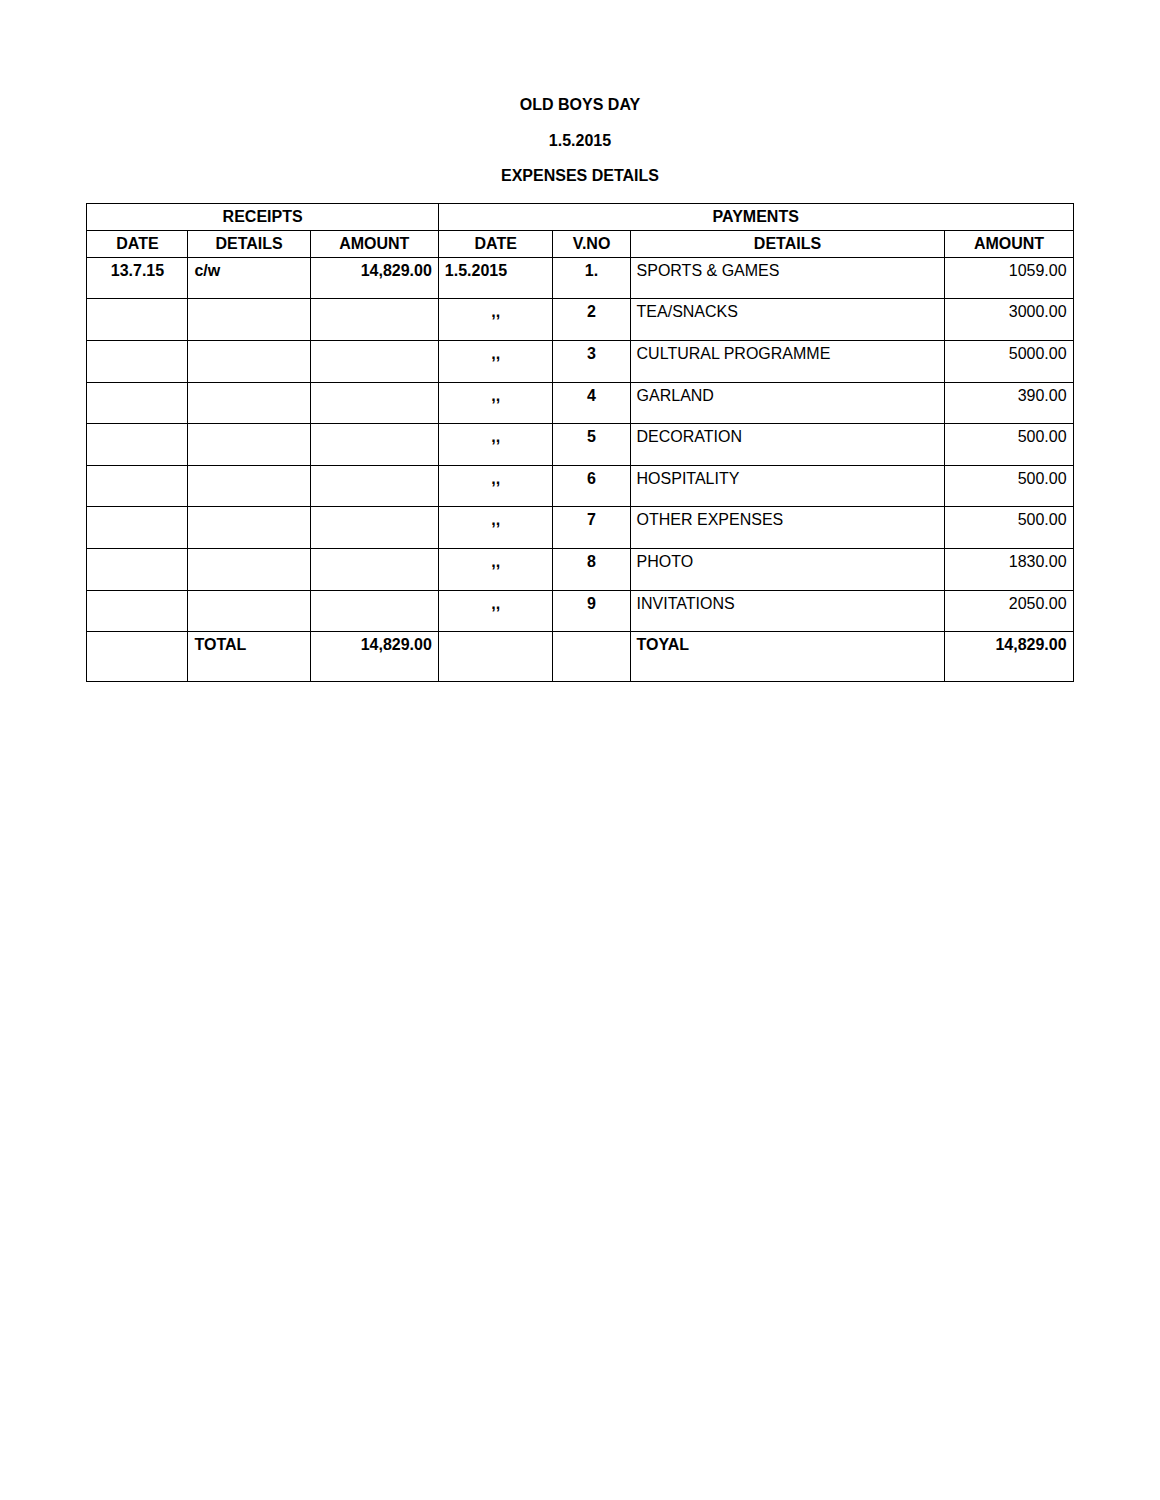OLD BOYS DAY
1.5.2015
EXPENSES DETAILS
| RECEIPTS | PAYMENTS |
| DATE | DETAILS | AMOUNT | DATE | V.NO | DETAILS | AMOUNT |
| 13.7.15 | c/w | 14,829.00 | 1.5.2015 | 1. | SPORTS & GAMES | 1059.00 |
| | | | ,, | 2 | TEA/SNACKS | 3000.00 |
| | | | ,, | 3 | CULTURAL PROGRAMME | 5000.00 |
| | | | ,, | 4 | GARLAND | 390.00 |
| | | | ,, | 5 | DECORATION | 500.00 |
| | | | ,, | 6 | HOSPITALITY | 500.00 |
| | | | ,, | 7 | OTHER EXPENSES | 500.00 |
| | | | ,, | 8 | PHOTO | 1830.00 |
| | | | ,, | 9 | INVITATIONS | 2050.00 |
| | TOTAL | 14,829.00 | | | TOYAL | 14,829.00 |